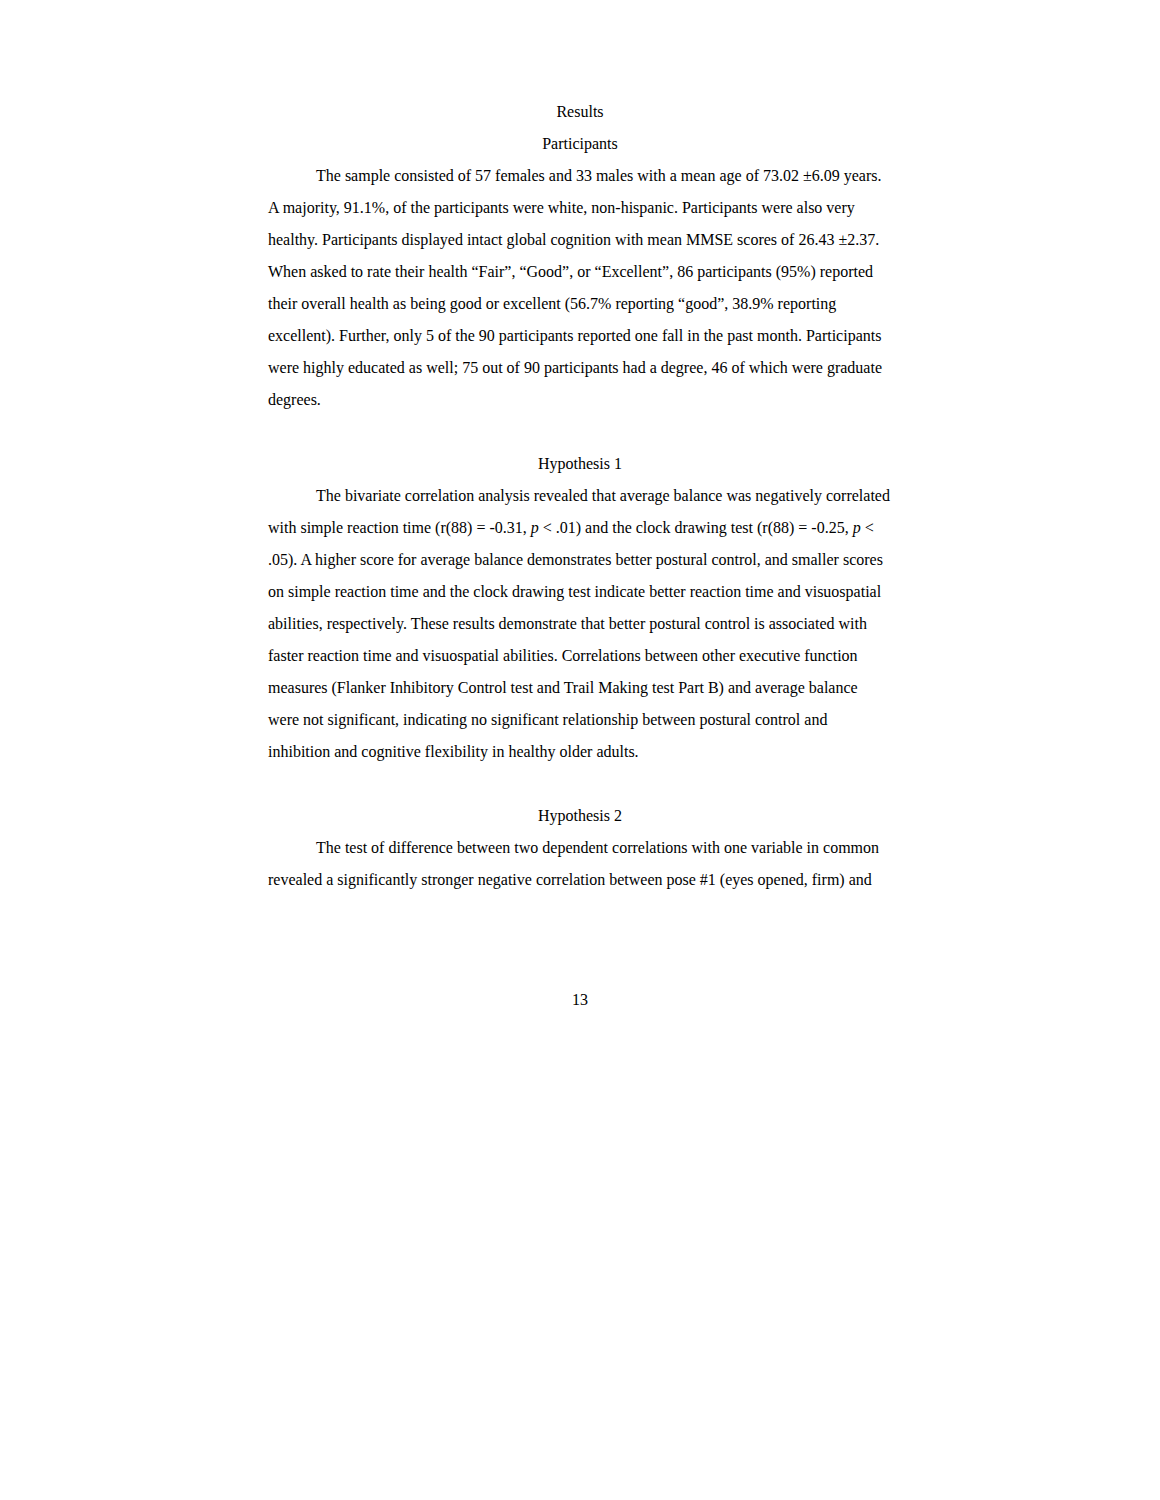Results
Participants
The sample consisted of 57 females and 33 males with a mean age of 73.02 ±6.09 years. A majority, 91.1%, of the participants were white, non-hispanic. Participants were also very healthy. Participants displayed intact global cognition with mean MMSE scores of 26.43 ±2.37. When asked to rate their health “Fair”, “Good”, or “Excellent”, 86 participants (95%) reported their overall health as being good or excellent (56.7% reporting “good”, 38.9% reporting excellent). Further, only 5 of the 90 participants reported one fall in the past month. Participants were highly educated as well; 75 out of 90 participants had a degree, 46 of which were graduate degrees.
Hypothesis 1
The bivariate correlation analysis revealed that average balance was negatively correlated with simple reaction time (r(88) = -0.31, p < .01) and the clock drawing test (r(88) = -0.25, p < .05). A higher score for average balance demonstrates better postural control, and smaller scores on simple reaction time and the clock drawing test indicate better reaction time and visuospatial abilities, respectively. These results demonstrate that better postural control is associated with faster reaction time and visuospatial abilities. Correlations between other executive function measures (Flanker Inhibitory Control test and Trail Making test Part B) and average balance were not significant, indicating no significant relationship between postural control and inhibition and cognitive flexibility in healthy older adults.
Hypothesis 2
The test of difference between two dependent correlations with one variable in common revealed a significantly stronger negative correlation between pose #1 (eyes opened, firm) and
13